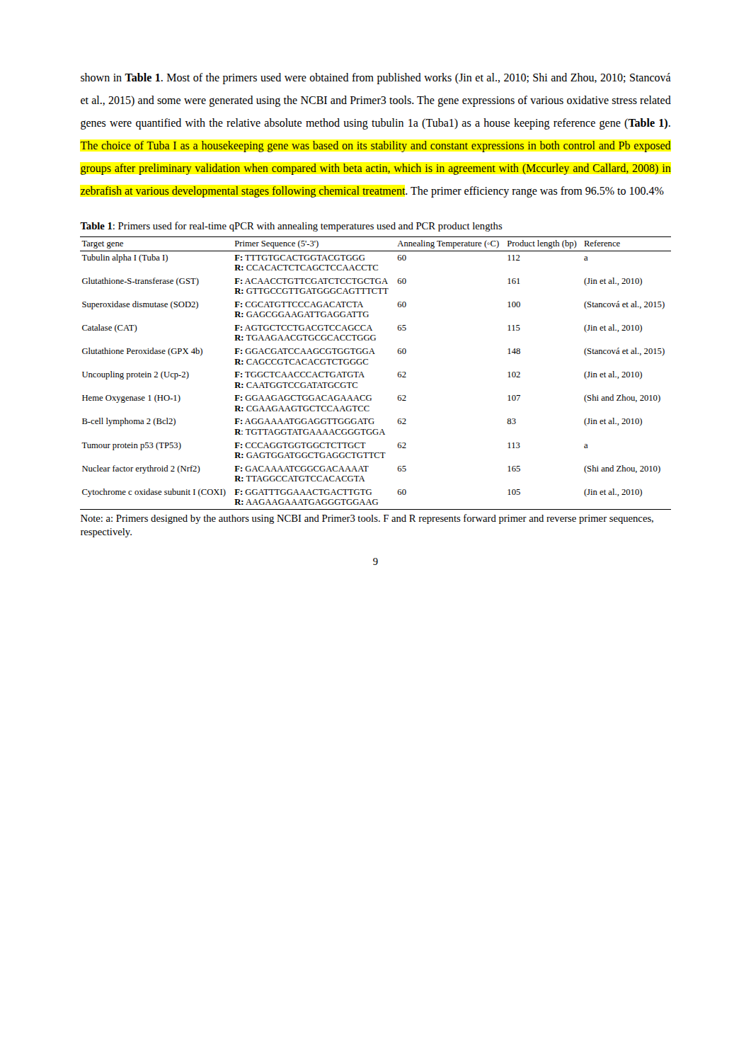shown in Table 1. Most of the primers used were obtained from published works (Jin et al., 2010; Shi and Zhou, 2010; Stancová et al., 2015) and some were generated using the NCBI and Primer3 tools. The gene expressions of various oxidative stress related genes were quantified with the relative absolute method using tubulin 1a (Tuba1) as a house keeping reference gene (Table 1). The choice of Tuba I as a housekeeping gene was based on its stability and constant expressions in both control and Pb exposed groups after preliminary validation when compared with beta actin, which is in agreement with (Mccurley and Callard, 2008) in zebrafish at various developmental stages following chemical treatment. The primer efficiency range was from 96.5% to 100.4%
Table 1 : Primers used for real-time qPCR with annealing temperatures used and PCR product lengths
| Target gene | Primer Sequence (5'-3') | Annealing Temperature (◦C) | Product length (bp) | Reference |
| --- | --- | --- | --- | --- |
| Tubulin alpha I (Tuba I) | F: TTTGTGCACTGGTACGTGGG R: CCACACTCTCAGCTCCAACCTC | 60 | 112 | a |
| Glutathione-S-transferase (GST) | F: ACAACCTGTTCGATCTCCTGCTGA R: GTTGCCGTTGATGGGCAGTTTCTT | 60 | 161 | (Jin et al., 2010) |
| Superoxidase dismutase (SOD2) | F: CGCATGTTCCCAGACATCTA R: GAGCGGAAGATTGAGGATTG | 60 | 100 | (Stancová et al., 2015) |
| Catalase (CAT) | F: AGTGCTCCTGACGTCCAGCCA R: TGAAGAACGTGCGCACCTGGG | 65 | 115 | (Jin et al., 2010) |
| Glutathione Peroxidase (GPX 4b) | F: GGACGATCCAAGCGTGGTGGA R: CAGCCGTCACACGTCTGGGC | 60 | 148 | (Stancová et al., 2015) |
| Uncoupling protein 2 (Ucp-2) | F: TGGCTCAACCCACTGATGTA R: CAATGGTCCGATATGCGTC | 62 | 102 | (Jin et al., 2010) |
| Heme Oxygenase 1 (HO-1) | F: GGAAGAGCTGGACAGAAACG R: CGAAGAAGTGCTCCAAGTCC | 62 | 107 | (Shi and Zhou, 2010) |
| B-cell lymphoma 2 (Bcl2) | F: AGGAAAATGGAGGTTGGGATG R : TGTTAGGTATGAAAACGGGTGGA | 62 | 83 | (Jin et al., 2010) |
| Tumour protein p53 (TP53) | F: CCCAGGTGGTGGCTCTTGCT R: GAGTGGATGGCTGAGGCTGTTCT | 62 | 113 | a |
| Nuclear factor erythroid 2 (Nrf2) | F: GACAAAATCGGCGACAAAAT R: TTAGGCCATGTCCACACGTA | 65 | 165 | (Shi and Zhou, 2010) |
| Cytochrome c oxidase subunit I (COXI) | F: GGATTTGGAAACTGACTTGTG R: AAGAAGAAATGAGGGTGGAAG | 60 | 105 | (Jin et al., 2010) |
Note: a: Primers designed by the authors using NCBI and Primer3 tools. F and R represents forward primer and reverse primer sequences, respectively.
9